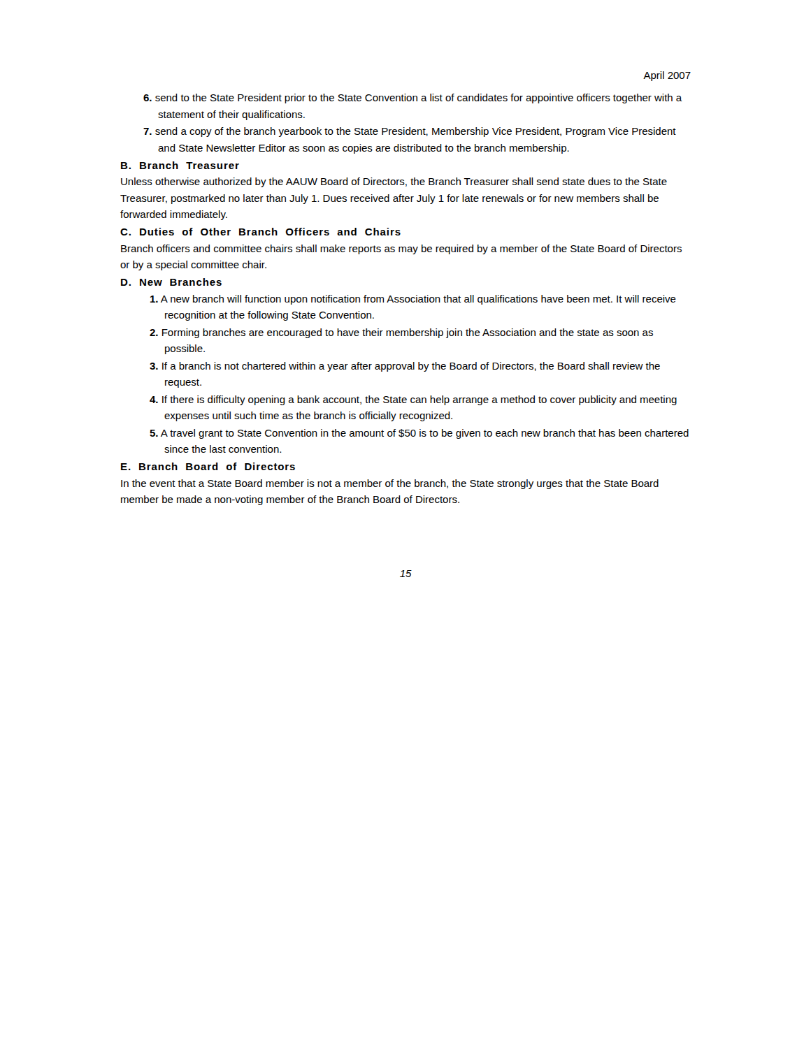April 2007
6. send to the State President prior to the State Convention a list of candidates for appointive officers together with a statement of their qualifications.
7. send a copy of the branch yearbook to the State President, Membership Vice President, Program Vice President and State Newsletter Editor as soon as copies are distributed to the branch membership.
B. Branch Treasurer
Unless otherwise authorized by the AAUW Board of Directors, the Branch Treasurer shall send state dues to the State Treasurer, postmarked no later than July 1. Dues received after July 1 for late renewals or for new members shall be forwarded immediately.
C. Duties of Other Branch Officers and Chairs
Branch officers and committee chairs shall make reports as may be required by a member of the State Board of Directors or by a special committee chair.
D. New Branches
1. A new branch will function upon notification from Association that all qualifications have been met. It will receive recognition at the following State Convention.
2. Forming branches are encouraged to have their membership join the Association and the state as soon as possible.
3. If a branch is not chartered within a year after approval by the Board of Directors, the Board shall review the request.
4. If there is difficulty opening a bank account, the State can help arrange a method to cover publicity and meeting expenses until such time as the branch is officially recognized.
5. A travel grant to State Convention in the amount of $50 is to be given to each new branch that has been chartered since the last convention.
E. Branch Board of Directors
In the event that a State Board member is not a member of the branch, the State strongly urges that the State Board member be made a non-voting member of the Branch Board of Directors.
15